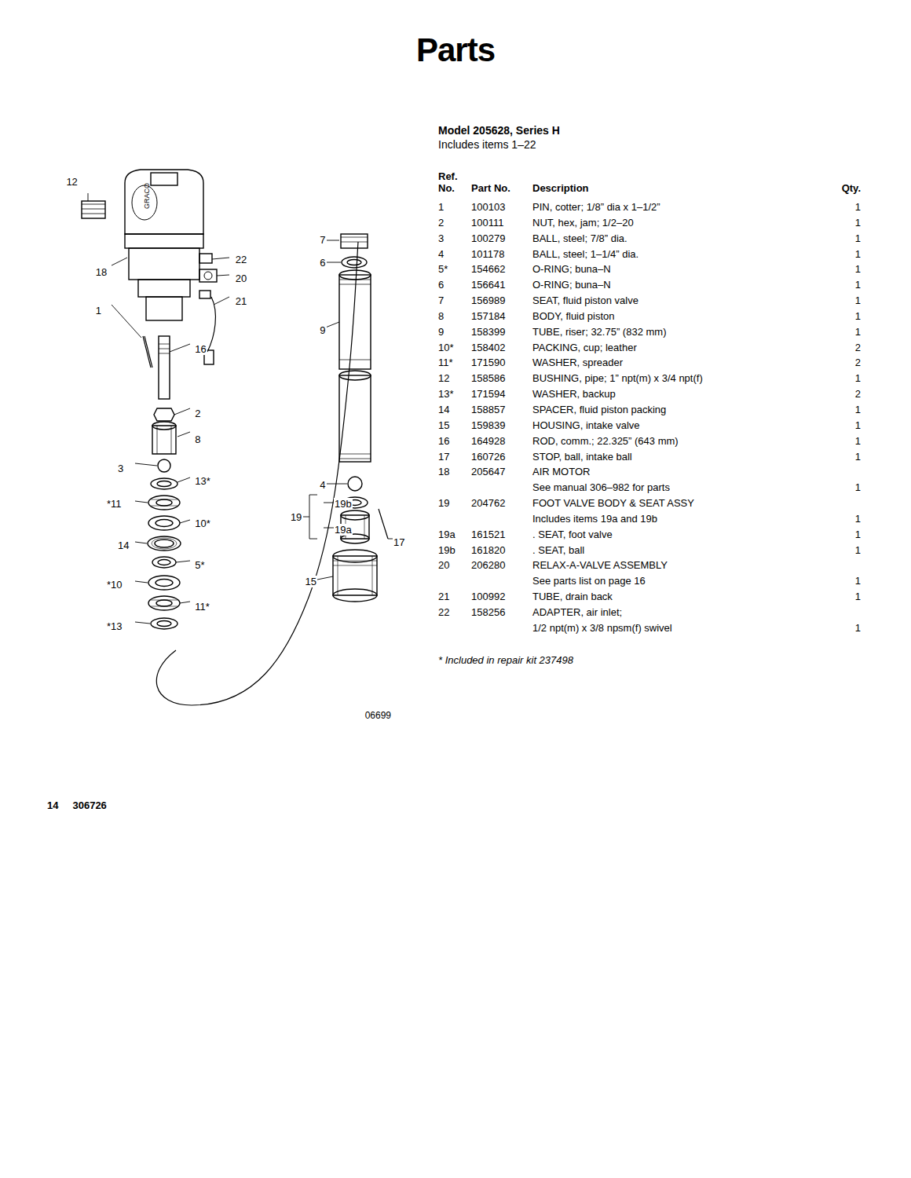Parts
GRACO 12 18 1 16 2 8 3 13* *11 10* 14 5* *10 11* *13 22 20 21 7 6 9 4 19b 19a 19 17 15 06699
Model 205628, Series H
Includes items 1–22
| Ref. No. | Part No. | Description | Qty. |
| --- | --- | --- | --- |
| 1 | 100103 | PIN, cotter; 1/8” dia x 1–1/2” | 1 |
| 2 | 100111 | NUT, hex, jam; 1/2–20 | 1 |
| 3 | 100279 | BALL, steel; 7/8” dia. | 1 |
| 4 | 101178 | BALL, steel; 1–1/4” dia. | 1 |
| 5* | 154662 | O-RING; buna–N | 1 |
| 6 | 156641 | O-RING; buna–N | 1 |
| 7 | 156989 | SEAT, fluid piston valve | 1 |
| 8 | 157184 | BODY, fluid piston | 1 |
| 9 | 158399 | TUBE, riser; 32.75” (832 mm) | 1 |
| 10* | 158402 | PACKING, cup; leather | 2 |
| 11* | 171590 | WASHER, spreader | 2 |
| 12 | 158586 | BUSHING, pipe; 1” npt(m) x 3/4 npt(f) | 1 |
| 13* | 171594 | WASHER, backup | 2 |
| 14 | 158857 | SPACER, fluid piston packing | 1 |
| 15 | 159839 | HOUSING, intake valve | 1 |
| 16 | 164928 | ROD, comm.; 22.325” (643 mm) | 1 |
| 17 | 160726 | STOP, ball, intake ball | 1 |
| 18 | 205647 | AIR MOTOR | |
| | | See manual 306–982 for parts | 1 |
| 19 | 204762 | FOOT VALVE BODY & SEAT ASSY | |
| | | Includes items 19a and 19b | 1 |
| 19a | 161521 | . SEAT, foot valve | 1 |
| 19b | 161820 | . SEAT, ball | 1 |
| 20 | 206280 | RELAX-A-VALVE ASSEMBLY | |
| | | See parts list on page 16 | 1 |
| 21 | 100992 | TUBE, drain back | 1 |
| 22 | 158256 | ADAPTER, air inlet; | |
| | | 1/2 npt(m) x 3/8 npsm(f) swivel | 1 |
* Included in repair kit 237498
14306726